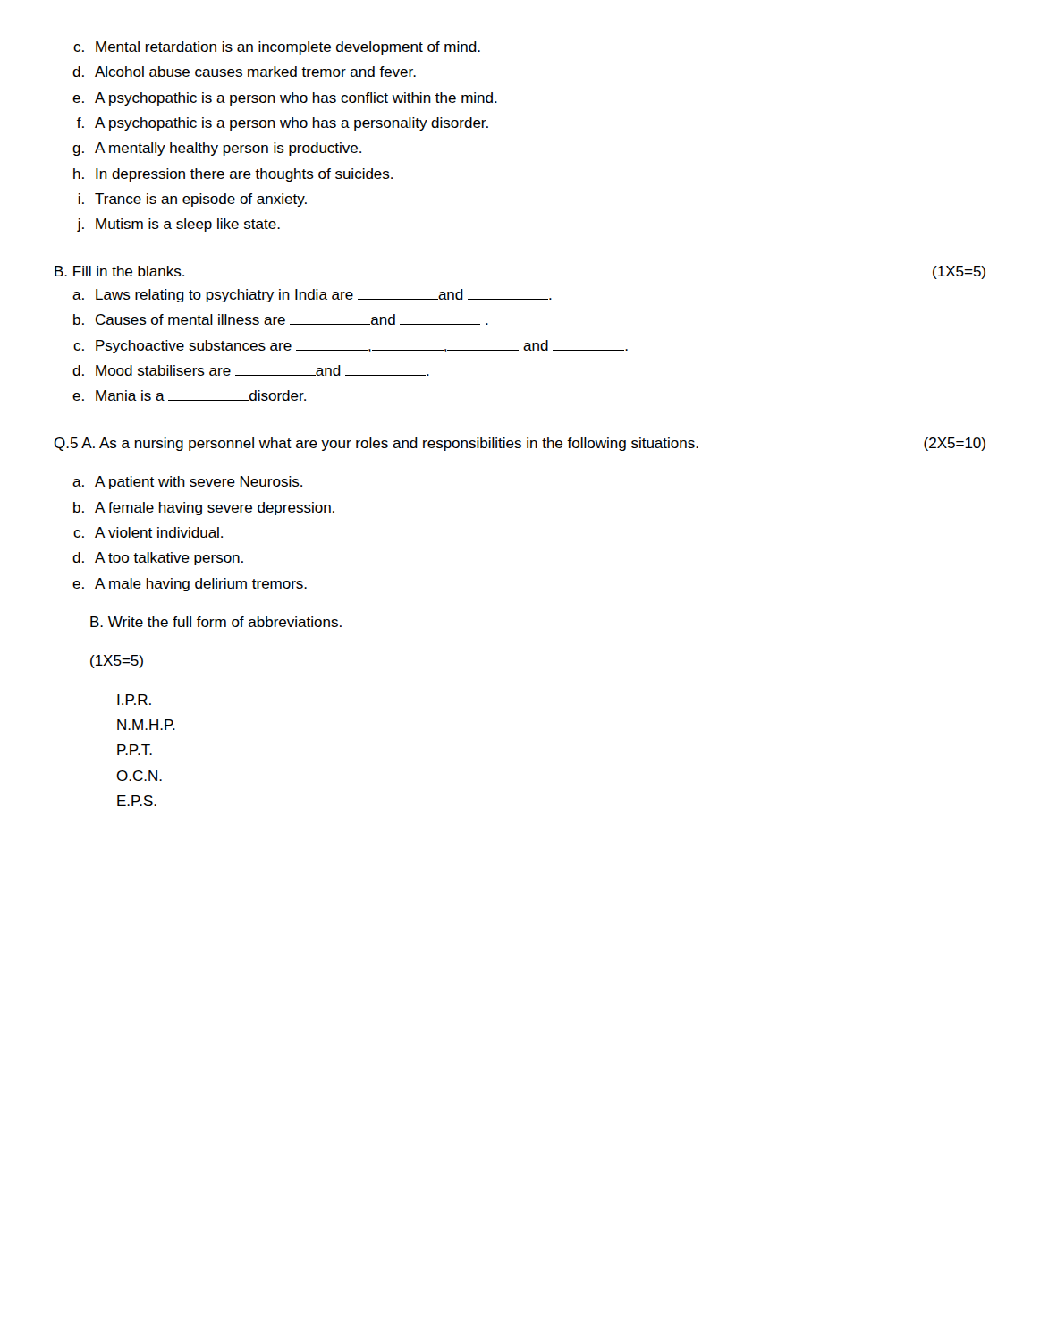Mental retardation is an incomplete development of mind.
Alcohol abuse causes marked tremor and fever.
A psychopathic is a person who has conflict within the mind.
A psychopathic is a person who has a personality disorder.
A mentally healthy person is productive.
In depression there are thoughts of suicides.
Trance is an episode of anxiety.
Mutism is a sleep like state.
B. Fill in the blanks. (1X5=5)
Laws relating to psychiatry in India are and .
Causes of mental illness are and .
Psychoactive substances are , , and .
Mood stabilisers are and .
Mania is a disorder.
Q.5 A. As a nursing personnel what are your roles and responsibilities in the following situations. (2X5=10)
A patient with severe Neurosis.
A female having severe depression.
A violent individual.
A too talkative person.
A male having delirium tremors.
B. Write the full form of abbreviations.
(1X5=5)
I.P.R.
N.M.H.P.
P.P.T.
O.C.N.
E.P.S.